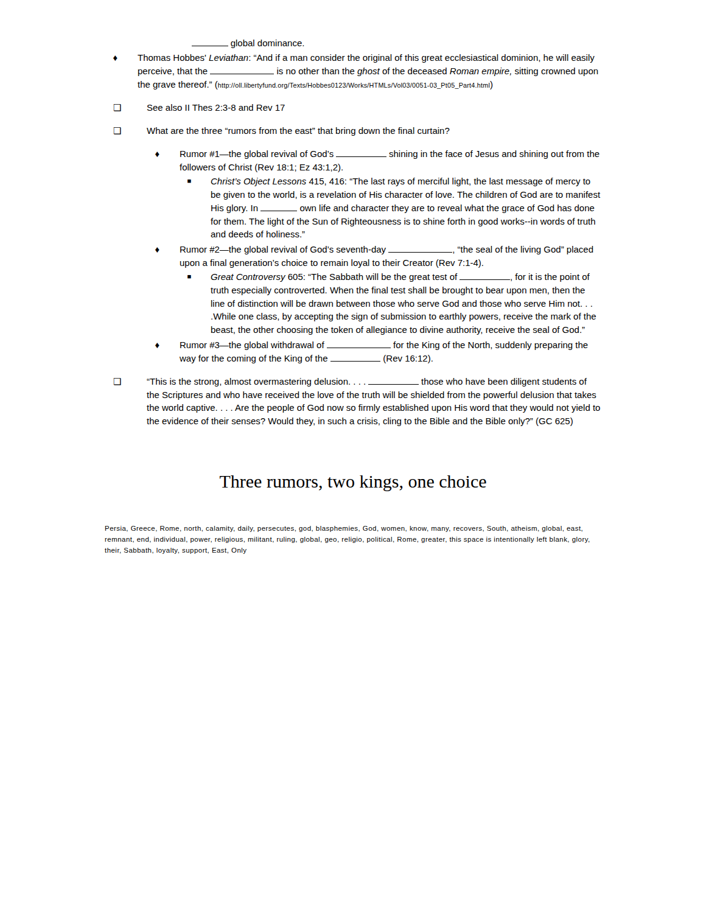global dominance.
Thomas Hobbes' Leviathan: “And if a man consider the original of this great ecclesiastical dominion, he will easily perceive, that the is no other than the ghost of the deceased Roman empire, sitting crowned upon the grave thereof.” (http://oll.libertyfund.org/Texts/Hobbes0123/Works/HTMLs/Vol03/0051-03_Pt05_Part4.html)
See also II Thes 2:3-8 and Rev 17
What are the three “rumors from the east” that bring down the final curtain?
Rumor #1—the global revival of God’s shining in the face of Jesus and shining out from the followers of Christ (Rev 18:1; Ez 43:1,2).
Christ’s Object Lessons 415, 416: “The last rays of merciful light, the last message of mercy to be given to the world, is a revelation of His character of love. The children of God are to manifest His glory. In own life and character they are to reveal what the grace of God has done for them. The light of the Sun of Righteousness is to shine forth in good works--in words of truth and deeds of holiness.”
Rumor #2—the global revival of God’s seventh-day , “the seal of the living God” placed upon a final generation’s choice to remain loyal to their Creator (Rev 7:1-4).
Great Controversy 605: “The Sabbath will be the great test of , for it is the point of truth especially controverted. When the final test shall be brought to bear upon men, then the line of distinction will be drawn between those who serve God and those who serve Him not. . . .While one class, by accepting the sign of submission to earthly powers, receive the mark of the beast, the other choosing the token of allegiance to divine authority, receive the seal of God.”
Rumor #3—the global withdrawal of for the King of the North, suddenly preparing the way for the coming of the King of the (Rev 16:12).
“This is the strong, almost overmastering delusion. . . . those who have been diligent students of the Scriptures and who have received the love of the truth will be shielded from the powerful delusion that takes the world captive. . . . Are the people of God now so firmly established upon His word that they would not yield to the evidence of their senses? Would they, in such a crisis, cling to the Bible and the Bible only?” (GC 625)
Three rumors, two kings, one choice
Persia, Greece, Rome, north, calamity, daily, persecutes, god, blasphemies, God, women, know, many, recovers, South, atheism, global, east, remnant, end, individual, power, religious, militant, ruling, global, geo, religio, political, Rome, greater, this space is intentionally left blank, glory, their, Sabbath, loyalty, support, East, Only